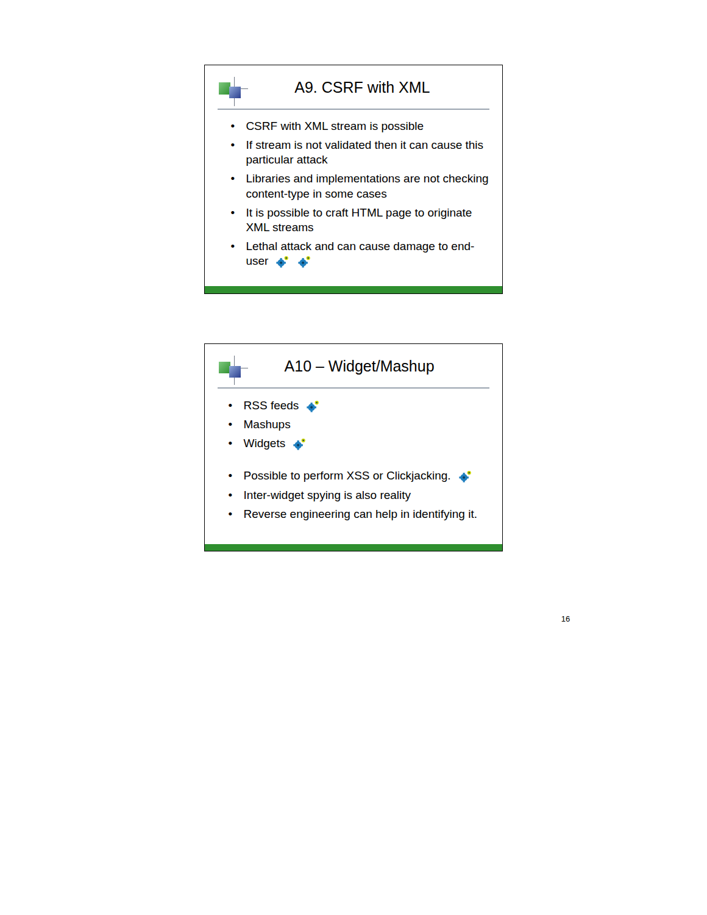A9. CSRF with XML
CSRF with XML stream is possible
If stream is not validated then it can cause this particular attack
Libraries and implementations are not checking content-type in some cases
It is possible to craft HTML page to originate XML streams
Lethal attack and can cause damage to end-user
© Blueinfy Solutions
A10 – Widget/Mashup
RSS feeds
Mashups
Widgets
Possible to perform XSS or Clickjacking.
Inter-widget spying is also reality
Reverse engineering can help in identifying it.
© Blueinfy Solutions
16